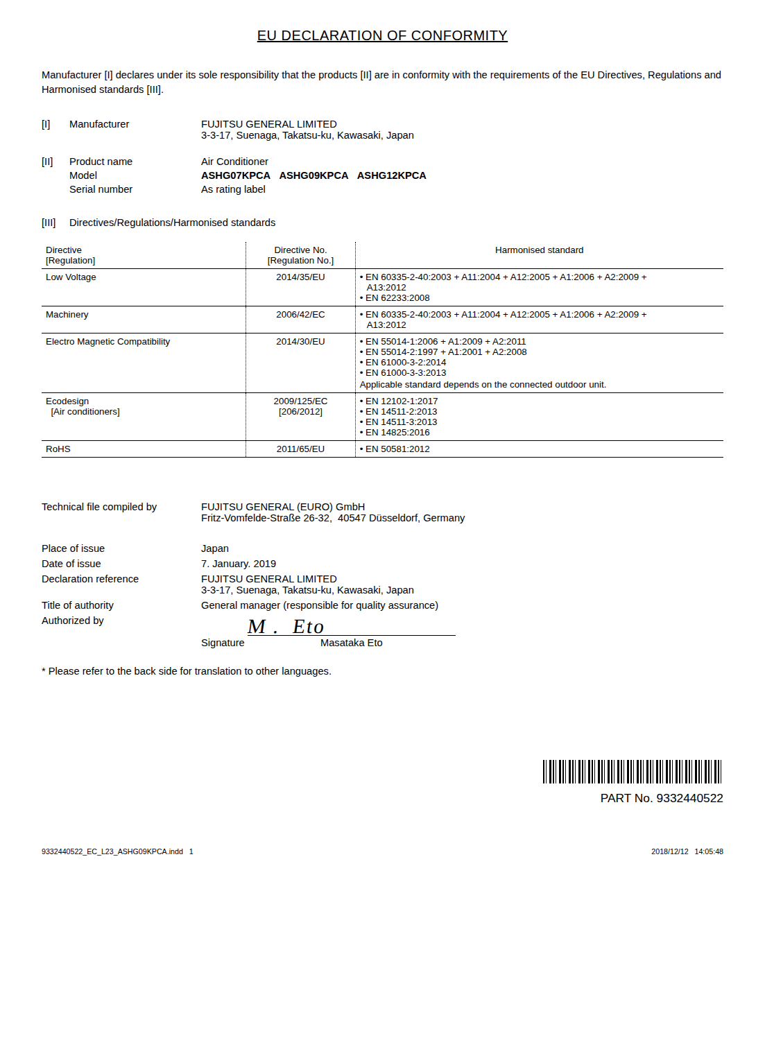EU DECLARATION OF CONFORMITY
Manufacturer [I] declares under its sole responsibility that the products [II] are in conformity with the requirements of the EU Directives, Regulations and Harmonised standards [III].
| [I] | Manufacturer | FUJITSU GENERAL LIMITED 3-3-17, Suenaga, Takatsu-ku, Kawasaki, Japan |
| [II] | Product name | Air Conditioner |
| | Model | ASHG07KPCA ASHG09KPCA ASHG12KPCA |
| | Serial number | As rating label |
| [III] | Directives/Regulations/Harmonised standards |
| Directive [Regulation] | Directive No. [Regulation No.] | Harmonised standard |
| --- | --- | --- |
| Low Voltage | 2014/35/EU | • EN 60335-2-40:2003 + A11:2004 + A12:2005 + A1:2006 + A2:2009 + A13:2012 • EN 62233:2008 |
| Machinery | 2006/42/EC | • EN 60335-2-40:2003 + A11:2004 + A12:2005 + A1:2006 + A2:2009 + A13:2012 |
| Electro Magnetic Compatibility | 2014/30/EU | • EN 55014-1:2006 + A1:2009 + A2:2011 • EN 55014-2:1997 + A1:2001 + A2:2008 • EN 61000-3-2:2014 • EN 61000-3-3:2013 Applicable standard depends on the connected outdoor unit. |
| Ecodesign [Air conditioners] | 2009/125/EC [206/2012] | • EN 12102-1:2017 • EN 14511-2:2013 • EN 14511-3:2013 • EN 14825:2016 |
| RoHS | 2011/65/EU | • EN 50581:2012 |
| Technical file compiled by | FUJITSU GENERAL (EURO) GmbH Fritz-Vomfelde-Straße 26-32, 40547 Düsseldorf, Germany |
| Place of issue | Japan |
| Date of issue | 7. January. 2019 |
| Declaration reference | FUJITSU GENERAL LIMITED 3-3-17, Suenaga, Takatsu-ku, Kawasaki, Japan |
| Title of authority | General manager (responsible for quality assurance) |
| Authorized by | Signature M . Eto Masataka Eto |
* Please refer to the back side for translation to other languages.
PART No. 9332440522
9332440522_EC_L23_ASHG09KPCA.indd 1 2018/12/12 14:05:48